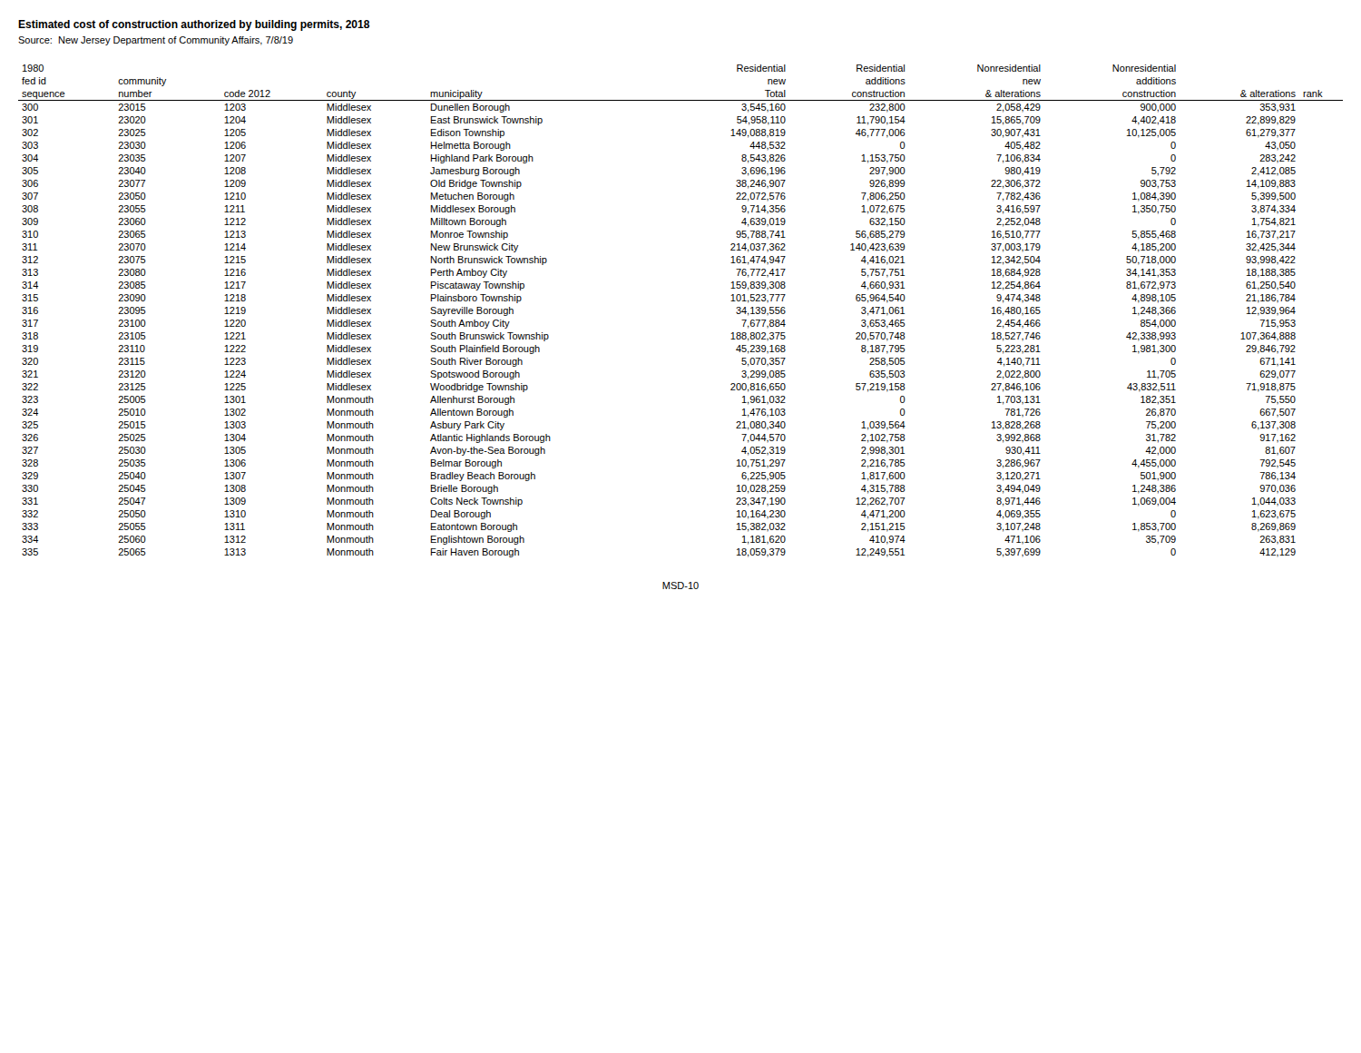Estimated cost of construction authorized by building permits, 2018
Source: New Jersey Department of Community Affairs, 7/8/19
| 1980 | | | | | Residential | Residential | Nonresidential | Nonresidential | |
| --- | --- | --- | --- | --- | --- | --- | --- | --- | --- |
| fed id | community | | | | new | additions | new | additions | |
| sequence | number | code 2012 | county | municipality | Total | construction | & alterations | construction | & alterations | rank |
| 300 | 23015 | 1203 | Middlesex | Dunellen Borough | 3,545,160 | 232,800 | 2,058,429 | 900,000 | 353,931 | |
| 301 | 23020 | 1204 | Middlesex | East Brunswick Township | 54,958,110 | 11,790,154 | 15,865,709 | 4,402,418 | 22,899,829 | |
| 302 | 23025 | 1205 | Middlesex | Edison Township | 149,088,819 | 46,777,006 | 30,907,431 | 10,125,005 | 61,279,377 | |
| 303 | 23030 | 1206 | Middlesex | Helmetta Borough | 448,532 | 0 | 405,482 | 0 | 43,050 | |
| 304 | 23035 | 1207 | Middlesex | Highland Park Borough | 8,543,826 | 1,153,750 | 7,106,834 | 0 | 283,242 | |
| 305 | 23040 | 1208 | Middlesex | Jamesburg Borough | 3,696,196 | 297,900 | 980,419 | 5,792 | 2,412,085 | |
| 306 | 23077 | 1209 | Middlesex | Old Bridge Township | 38,246,907 | 926,899 | 22,306,372 | 903,753 | 14,109,883 | |
| 307 | 23050 | 1210 | Middlesex | Metuchen Borough | 22,072,576 | 7,806,250 | 7,782,436 | 1,084,390 | 5,399,500 | |
| 308 | 23055 | 1211 | Middlesex | Middlesex Borough | 9,714,356 | 1,072,675 | 3,416,597 | 1,350,750 | 3,874,334 | |
| 309 | 23060 | 1212 | Middlesex | Milltown Borough | 4,639,019 | 632,150 | 2,252,048 | 0 | 1,754,821 | |
| 310 | 23065 | 1213 | Middlesex | Monroe Township | 95,788,741 | 56,685,279 | 16,510,777 | 5,855,468 | 16,737,217 | |
| 311 | 23070 | 1214 | Middlesex | New Brunswick City | 214,037,362 | 140,423,639 | 37,003,179 | 4,185,200 | 32,425,344 | |
| 312 | 23075 | 1215 | Middlesex | North Brunswick Township | 161,474,947 | 4,416,021 | 12,342,504 | 50,718,000 | 93,998,422 | |
| 313 | 23080 | 1216 | Middlesex | Perth Amboy City | 76,772,417 | 5,757,751 | 18,684,928 | 34,141,353 | 18,188,385 | |
| 314 | 23085 | 1217 | Middlesex | Piscataway Township | 159,839,308 | 4,660,931 | 12,254,864 | 81,672,973 | 61,250,540 | |
| 315 | 23090 | 1218 | Middlesex | Plainsboro Township | 101,523,777 | 65,964,540 | 9,474,348 | 4,898,105 | 21,186,784 | |
| 316 | 23095 | 1219 | Middlesex | Sayreville Borough | 34,139,556 | 3,471,061 | 16,480,165 | 1,248,366 | 12,939,964 | |
| 317 | 23100 | 1220 | Middlesex | South Amboy City | 7,677,884 | 3,653,465 | 2,454,466 | 854,000 | 715,953 | |
| 318 | 23105 | 1221 | Middlesex | South Brunswick Township | 188,802,375 | 20,570,748 | 18,527,746 | 42,338,993 | 107,364,888 | |
| 319 | 23110 | 1222 | Middlesex | South Plainfield Borough | 45,239,168 | 8,187,795 | 5,223,281 | 1,981,300 | 29,846,792 | |
| 320 | 23115 | 1223 | Middlesex | South River Borough | 5,070,357 | 258,505 | 4,140,711 | 0 | 671,141 | |
| 321 | 23120 | 1224 | Middlesex | Spotswood Borough | 3,299,085 | 635,503 | 2,022,800 | 11,705 | 629,077 | |
| 322 | 23125 | 1225 | Middlesex | Woodbridge Township | 200,816,650 | 57,219,158 | 27,846,106 | 43,832,511 | 71,918,875 | |
| 323 | 25005 | 1301 | Monmouth | Allenhurst Borough | 1,961,032 | 0 | 1,703,131 | 182,351 | 75,550 | |
| 324 | 25010 | 1302 | Monmouth | Allentown Borough | 1,476,103 | 0 | 781,726 | 26,870 | 667,507 | |
| 325 | 25015 | 1303 | Monmouth | Asbury Park City | 21,080,340 | 1,039,564 | 13,828,268 | 75,200 | 6,137,308 | |
| 326 | 25025 | 1304 | Monmouth | Atlantic Highlands Borough | 7,044,570 | 2,102,758 | 3,992,868 | 31,782 | 917,162 | |
| 327 | 25030 | 1305 | Monmouth | Avon-by-the-Sea Borough | 4,052,319 | 2,998,301 | 930,411 | 42,000 | 81,607 | |
| 328 | 25035 | 1306 | Monmouth | Belmar Borough | 10,751,297 | 2,216,785 | 3,286,967 | 4,455,000 | 792,545 | |
| 329 | 25040 | 1307 | Monmouth | Bradley Beach Borough | 6,225,905 | 1,817,600 | 3,120,271 | 501,900 | 786,134 | |
| 330 | 25045 | 1308 | Monmouth | Brielle Borough | 10,028,259 | 4,315,788 | 3,494,049 | 1,248,386 | 970,036 | |
| 331 | 25047 | 1309 | Monmouth | Colts Neck Township | 23,347,190 | 12,262,707 | 8,971,446 | 1,069,004 | 1,044,033 | |
| 332 | 25050 | 1310 | Monmouth | Deal Borough | 10,164,230 | 4,471,200 | 4,069,355 | 0 | 1,623,675 | |
| 333 | 25055 | 1311 | Monmouth | Eatontown Borough | 15,382,032 | 2,151,215 | 3,107,248 | 1,853,700 | 8,269,869 | |
| 334 | 25060 | 1312 | Monmouth | Englishtown Borough | 1,181,620 | 410,974 | 471,106 | 35,709 | 263,831 | |
| 335 | 25065 | 1313 | Monmouth | Fair Haven Borough | 18,059,379 | 12,249,551 | 5,397,699 | 0 | 412,129 | |
MSD-10